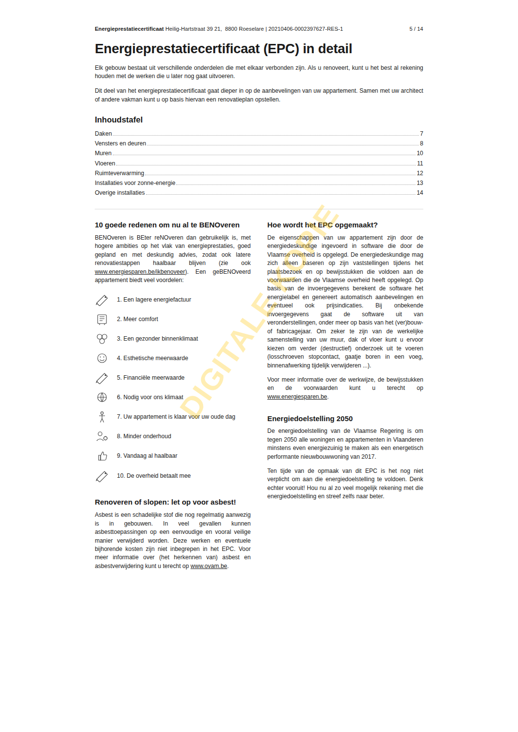DIGITALE KOPIE
Energieprestatiecertificaat Heilig-Hartstraat 39 21, 8800 Roeselare | 20210406-0002397627-RES-1
5 / 14
Energieprestatiecertificaat (EPC) in detail
Elk gebouw bestaat uit verschillende onderdelen die met elkaar verbonden zijn. Als u renoveert, kunt u het best al rekening houden met de werken die u later nog gaat uitvoeren.
Dit deel van het energieprestatiecertificaat gaat dieper in op de aanbevelingen van uw appartement. Samen met uw architect of andere vakman kunt u op basis hiervan een renovatieplan opstellen.
Inhoudstafel
Daken 7
Vensters en deuren 8
Muren 10
Vloeren 11
Ruimteverwarming 12
Installaties voor zonne-energie 13
Overige installaties 14
10 goede redenen om nu al te BENOveren
BENOveren is BEter reNOveren dan gebruikelijk is, met hogere ambities op het vlak van energieprestaties, goed gepland en met deskundig advies, zodat ook latere renovatiestappen haalbaar blijven (zie ook www.energiesparen.be/ikbenoveer). Een geBENOveerd appartement biedt veel voordelen:
1. Een lagere energiefactuur
2. Meer comfort
3. Een gezonder binnenklimaat
4. Esthetische meerwaarde
5. Financiële meerwaarde
6. Nodig voor ons klimaat
7. Uw appartement is klaar voor uw oude dag
8. Minder onderhoud
9. Vandaag al haalbaar
10. De overheid betaalt mee
Renoveren of slopen: let op voor asbest!
Asbest is een schadelijke stof die nog regelmatig aanwezig is in gebouwen. In veel gevallen kunnen asbesttoepassingen op een eenvoudige en vooral veilige manier verwijderd worden. Deze werken en eventuele bijhorende kosten zijn niet inbegrepen in het EPC. Voor meer informatie over (het herkennen van) asbest en asbestverwijdering kunt u terecht op www.ovam.be.
Hoe wordt het EPC opgemaakt?
De eigenschappen van uw appartement zijn door de energiedeskundige ingevoerd in software die door de Vlaamse overheid is opgelegd. De energiedeskundige mag zich alleen baseren op zijn vaststellingen tijdens het plaatsbezoek en op bewijsstukken die voldoen aan de voorwaarden die de Vlaamse overheid heeft opgelegd. Op basis van de invoergegevens berekent de software het energielabel en genereert automatisch aanbevelingen en eventueel ook prijsindicaties. Bij onbekende invoergegevens gaat de software uit van veronderstellingen, onder meer op basis van het (ver)bouw- of fabricagejaar. Om zeker te zijn van de werkelijke samenstelling van uw muur, dak of vloer kunt u ervoor kiezen om verder (destructief) onderzoek uit te voeren (losschroeven stopcontact, gaatje boren in een voeg, binnenafwerking tijdelijk verwijderen ...).
Voor meer informatie over de werkwijze, de bewijsstukken en de voorwaarden kunt u terecht op www.energiesparen.be.
Energiedoelstelling 2050
De energiedoelstelling van de Vlaamse Regering is om tegen 2050 alle woningen en appartementen in Vlaanderen minstens even energiezuinig te maken als een energetisch performante nieuwbouwwoning van 2017.
Ten tijde van de opmaak van dit EPC is het nog niet verplicht om aan die energiedoelstelling te voldoen. Denk echter vooruit! Hou nu al zo veel mogelijk rekening met die energiedoelstelling en streef zelfs naar beter.